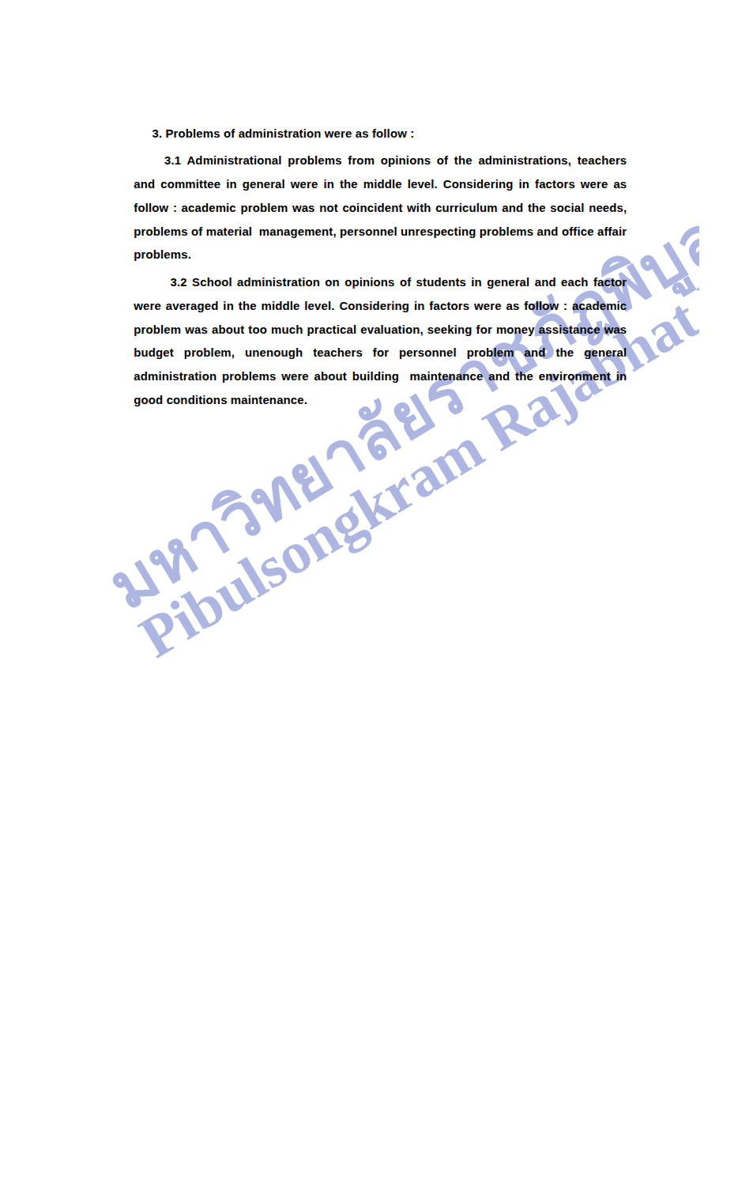มหาวิทยาลัยราชภัฏพิบูลสงคราม
Pibulsongkram Rajabhat University
3. Problems of administration were as follow :
3.1 Administrational problems from opinions of the administrations, teachers and committee in general were in the middle level. Considering in factors were as follow : academic problem was not coincident with curriculum and the social needs, problems of material management, personnel unrespecting problems and office affair problems.
3.2 School administration on opinions of students in general and each factor were averaged in the middle level. Considering in factors were as follow : academic problem was about too much practical evaluation, seeking for money assistance was budget problem, unenough teachers for personnel problem and the general administration problems were about building maintenance and the environment in good conditions maintenance.